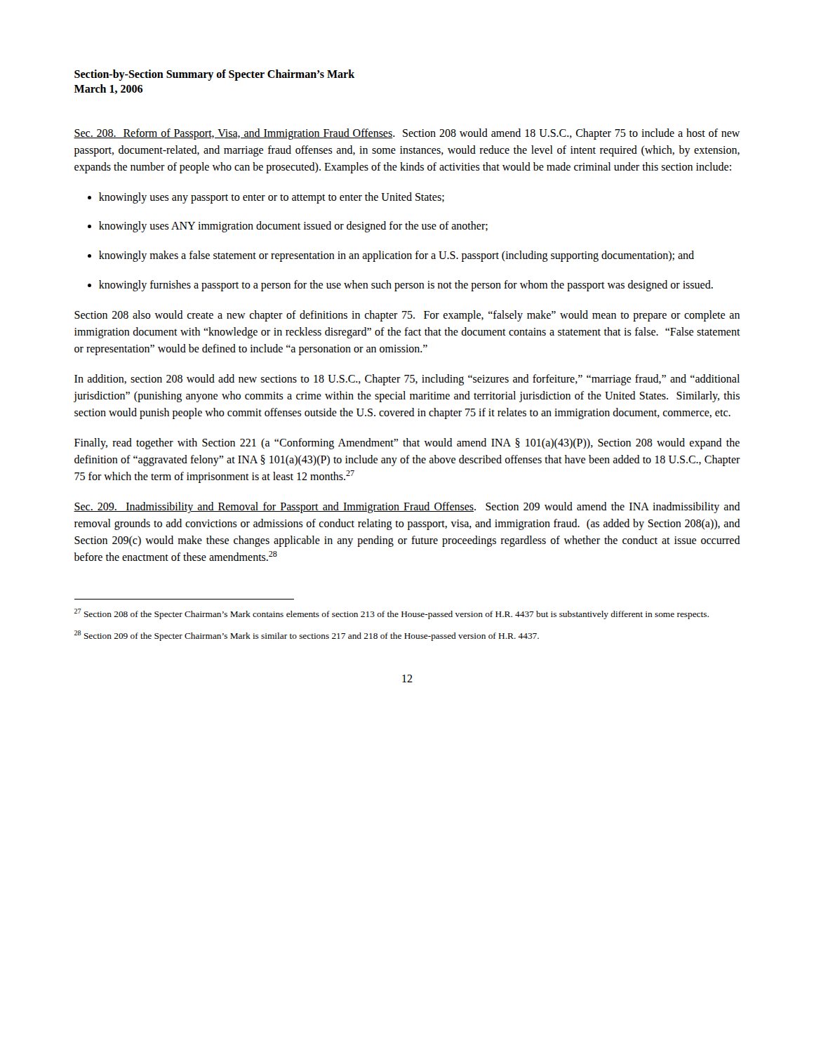Section-by-Section Summary of Specter Chairman’s Mark
March 1, 2006
Sec. 208. Reform of Passport, Visa, and Immigration Fraud Offenses. Section 208 would amend 18 U.S.C., Chapter 75 to include a host of new passport, document-related, and marriage fraud offenses and, in some instances, would reduce the level of intent required (which, by extension, expands the number of people who can be prosecuted). Examples of the kinds of activities that would be made criminal under this section include:
knowingly uses any passport to enter or to attempt to enter the United States;
knowingly uses ANY immigration document issued or designed for the use of another;
knowingly makes a false statement or representation in an application for a U.S. passport (including supporting documentation); and
knowingly furnishes a passport to a person for the use when such person is not the person for whom the passport was designed or issued.
Section 208 also would create a new chapter of definitions in chapter 75. For example, “falsely make” would mean to prepare or complete an immigration document with “knowledge or in reckless disregard” of the fact that the document contains a statement that is false. “False statement or representation” would be defined to include “a personation or an omission.”
In addition, section 208 would add new sections to 18 U.S.C., Chapter 75, including “seizures and forfeiture,” “marriage fraud,” and “additional jurisdiction” (punishing anyone who commits a crime within the special maritime and territorial jurisdiction of the United States. Similarly, this section would punish people who commit offenses outside the U.S. covered in chapter 75 if it relates to an immigration document, commerce, etc.
Finally, read together with Section 221 (a “Conforming Amendment” that would amend INA § 101(a)(43)(P)), Section 208 would expand the definition of “aggravated felony” at INA § 101(a)(43)(P) to include any of the above described offenses that have been added to 18 U.S.C., Chapter 75 for which the term of imprisonment is at least 12 months.27
Sec. 209. Inadmissibility and Removal for Passport and Immigration Fraud Offenses. Section 209 would amend the INA inadmissibility and removal grounds to add convictions or admissions of conduct relating to passport, visa, and immigration fraud. (as added by Section 208(a)), and Section 209(c) would make these changes applicable in any pending or future proceedings regardless of whether the conduct at issue occurred before the enactment of these amendments.28
27 Section 208 of the Specter Chairman’s Mark contains elements of section 213 of the House-passed version of H.R. 4437 but is substantively different in some respects.
28 Section 209 of the Specter Chairman’s Mark is similar to sections 217 and 218 of the House-passed version of H.R. 4437.
12